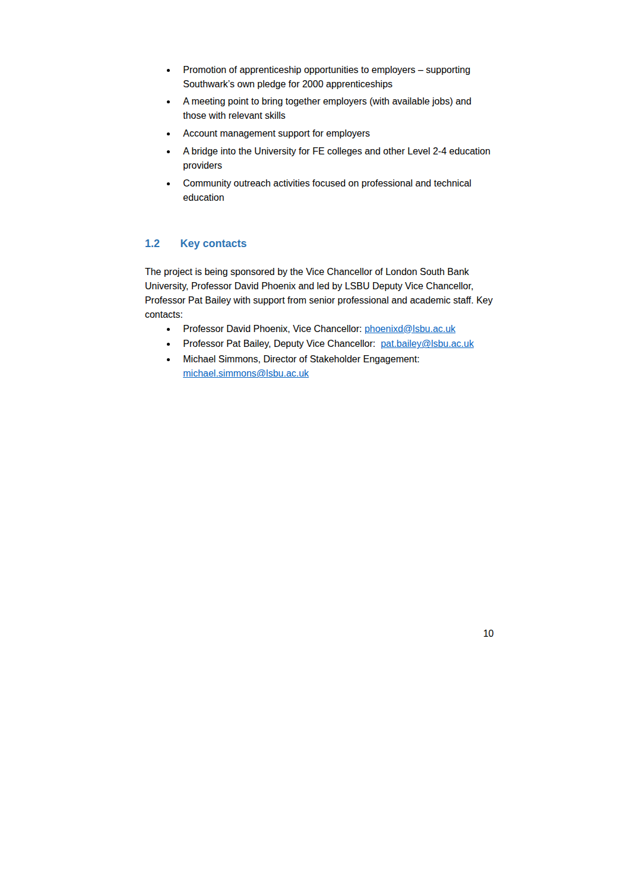Promotion of apprenticeship opportunities to employers – supporting Southwark’s own pledge for 2000 apprenticeships
A meeting point to bring together employers (with available jobs) and those with relevant skills
Account management support for employers
A bridge into the University for FE colleges and other Level 2-4 education providers
Community outreach activities focused on professional and technical education
1.2 Key contacts
The project is being sponsored by the Vice Chancellor of London South Bank University, Professor David Phoenix and led by LSBU Deputy Vice Chancellor, Professor Pat Bailey with support from senior professional and academic staff. Key contacts:
Professor David Phoenix, Vice Chancellor: phoenixd@lsbu.ac.uk
Professor Pat Bailey, Deputy Vice Chancellor: pat.bailey@lsbu.ac.uk
Michael Simmons, Director of Stakeholder Engagement: michael.simmons@lsbu.ac.uk
10